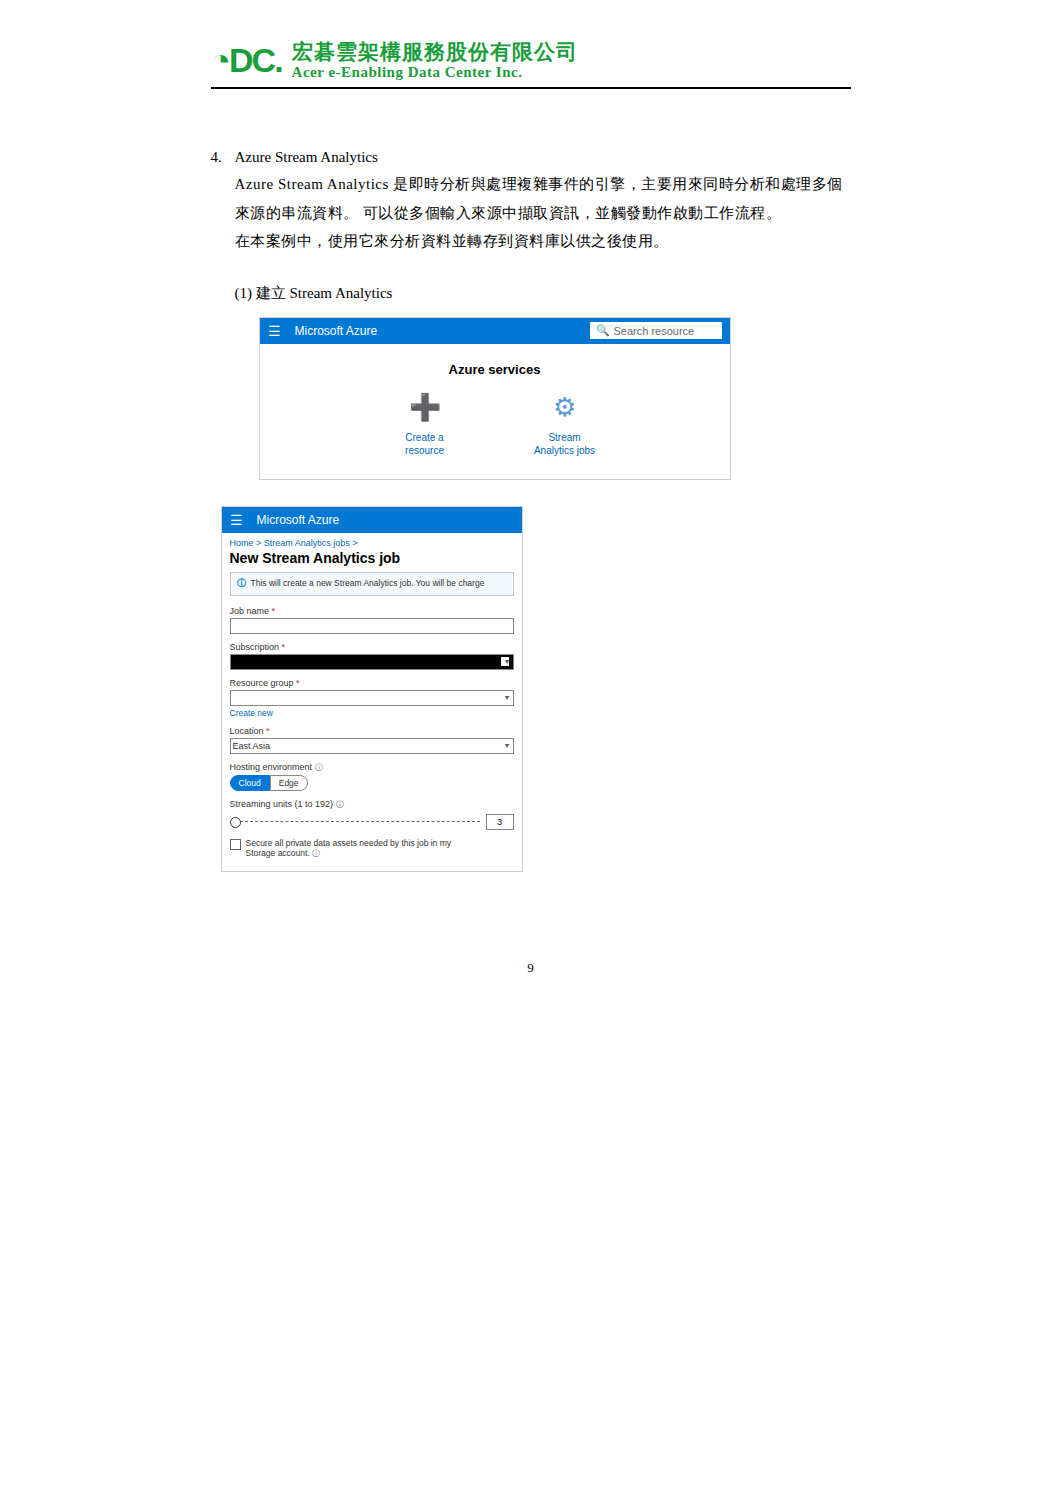◔DC.
宏碁雲架構服務股份有限公司
Acer e-Enabling Data Center Inc.
4. Azure Stream Analytics
Azure Stream Analytics 是即時分析與處理複雜事件的引擎，主要用來同時分析和處理多個來源的串流資料。 可以從多個輸入來源中擷取資訊，並觸發動作啟動工作流程。
在本案例中，使用它來分析資料並轉存到資料庫以供之後使用。
(1) 建立 Stream Analytics
☰ Microsoft Azure
🔍Search resource
Azure services
➕ Create a
resource
⚙ Stream
Analytics jobs
☰ Microsoft Azure
Home > Stream Analytics jobs >
New Stream Analytics job
ⓘ This will create a new Stream Analytics job. You will be charge
Job name *
Subscription *
▾
Resource group *
▾
Create new
Location *
East Asia▾
Hosting environment ⓘ
Cloud Edge
Streaming units (1 to 192) ⓘ
3
Secure all private data assets needed by this job in my
Storage account. ⓘ
9